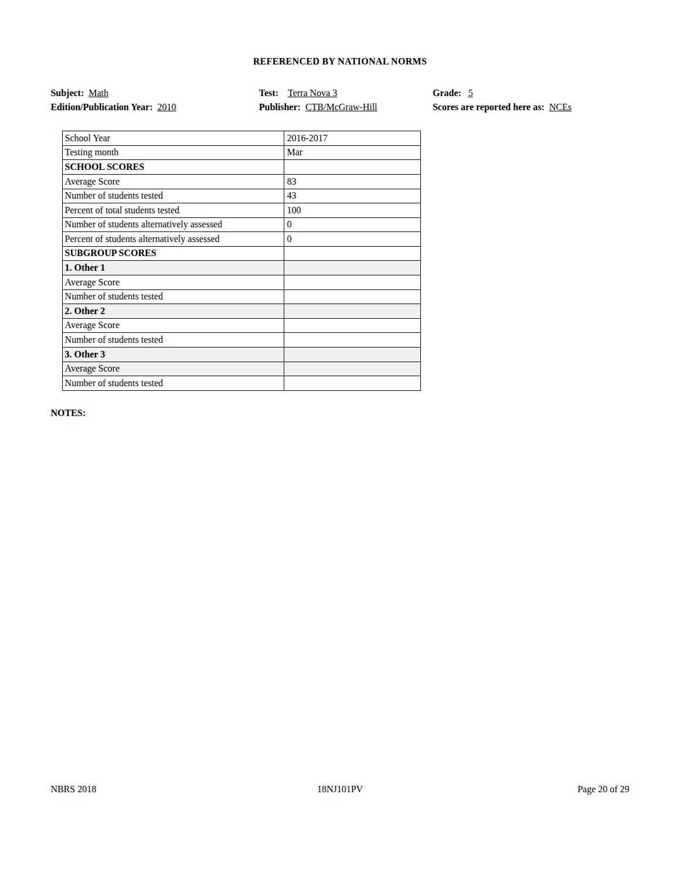REFERENCED BY NATIONAL NORMS
| Subject: Math | Test: Terra Nova 3 | Grade: 5 |
| Edition/Publication Year: 2010 | Publisher: CTB/McGraw-Hill | Scores are reported here as: NCEs |
| School Year | 2016-2017 |
| Testing month | Mar |
| SCHOOL SCORES | |
| Average Score | 83 |
| Number of students tested | 43 |
| Percent of total students tested | 100 |
| Number of students alternatively assessed | 0 |
| Percent of students alternatively assessed | 0 |
| SUBGROUP SCORES | |
| 1. Other 1 | |
| Average Score | |
| Number of students tested | |
| 2. Other 2 | |
| Average Score | |
| Number of students tested | |
| 3. Other 3 | |
| Average Score | |
| Number of students tested | |
NOTES:
| NBRS 2018 | 18NJ101PV | Page 20 of 29 |